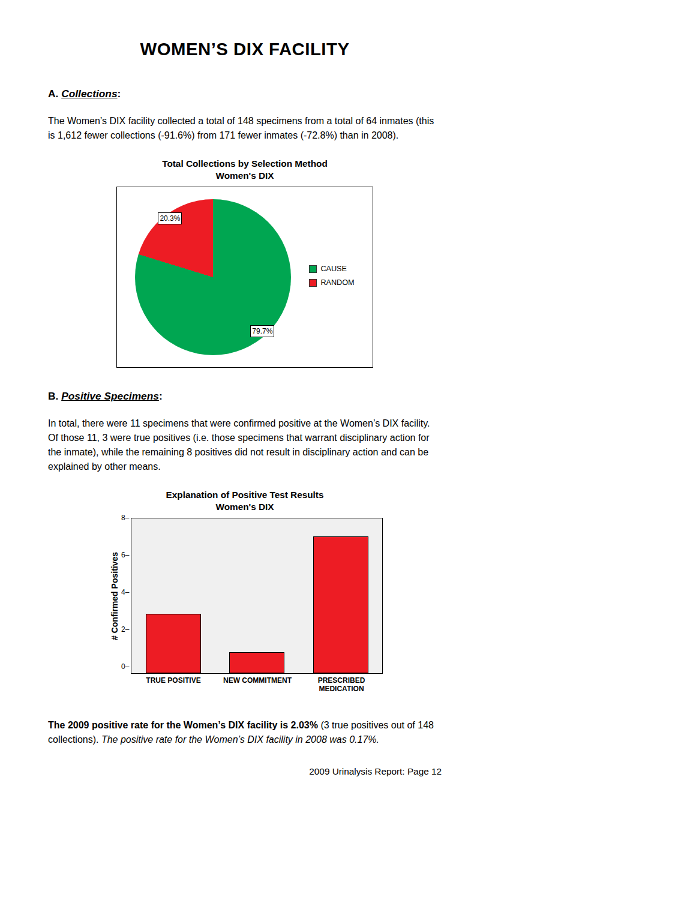WOMEN’S DIX FACILITY
A. Collections:
The Women’s DIX facility collected a total of 148 specimens from a total of 64 inmates (this is 1,612 fewer collections (-91.6%) from 171 fewer inmates (-72.8%) than in 2008).
Total Collections by Selection Method
Women's DIX
20.3% 79.7%
CAUSE
RANDOM
B. Positive Specimens:
In total, there were 11 specimens that were confirmed positive at the Women’s DIX facility. Of those 11, 3 were true positives (i.e. those specimens that warrant disciplinary action for the inmate), while the remaining 8 positives did not result in disciplinary action and can be explained by other means.
Explanation of Positive Test Results
Women's DIX
# Confirmed Positives
8– 6– 4– 2– 0–
TRUE POSITIVE
NEW COMMITMENT
PRESCRIBED
MEDICATION
The 2009 positive rate for the Women’s DIX facility is 2.03% (3 true positives out of 148 collections). The positive rate for the Women’s DIX facility in 2008 was 0.17%.
2009 Urinalysis Report: Page 12